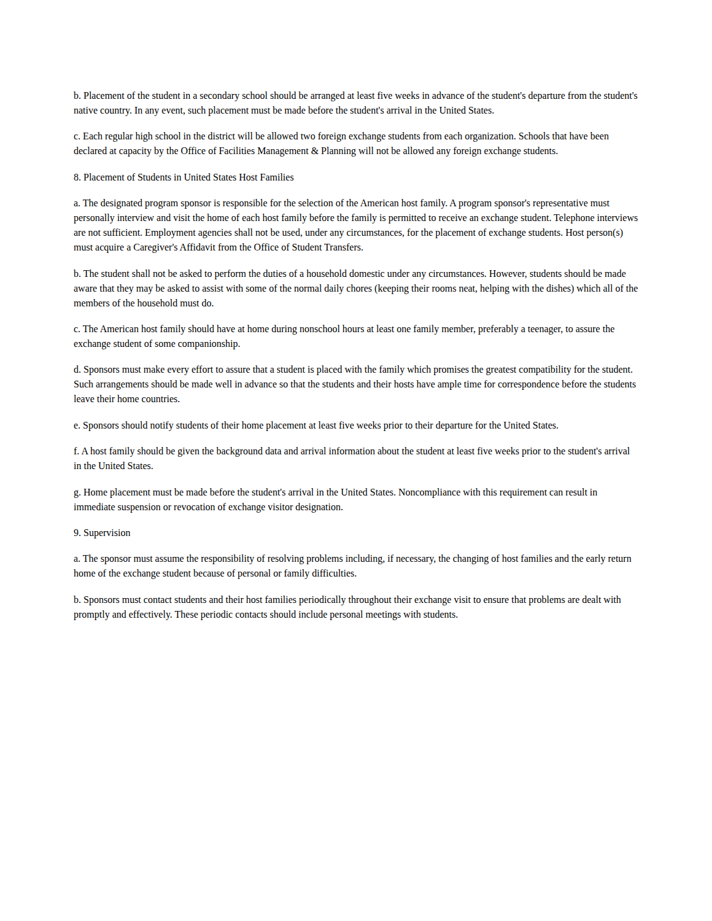b. Placement of the student in a secondary school should be arranged at least five weeks in advance of the student's departure from the student's native country. In any event, such placement must be made before the student's arrival in the United States.
c. Each regular high school in the district will be allowed two foreign exchange students from each organization. Schools that have been declared at capacity by the Office of Facilities Management & Planning will not be allowed any foreign exchange students.
8. Placement of Students in United States Host Families
a. The designated program sponsor is responsible for the selection of the American host family. A program sponsor's representative must personally interview and visit the home of each host family before the family is permitted to receive an exchange student. Telephone interviews are not sufficient. Employment agencies shall not be used, under any circumstances, for the placement of exchange students. Host person(s) must acquire a Caregiver's Affidavit from the Office of Student Transfers.
b. The student shall not be asked to perform the duties of a household domestic under any circumstances. However, students should be made aware that they may be asked to assist with some of the normal daily chores (keeping their rooms neat, helping with the dishes) which all of the members of the household must do.
c. The American host family should have at home during nonschool hours at least one family member, preferably a teenager, to assure the exchange student of some companionship.
d. Sponsors must make every effort to assure that a student is placed with the family which promises the greatest compatibility for the student. Such arrangements should be made well in advance so that the students and their hosts have ample time for correspondence before the students leave their home countries.
e. Sponsors should notify students of their home placement at least five weeks prior to their departure for the United States.
f. A host family should be given the background data and arrival information about the student at least five weeks prior to the student's arrival in the United States.
g. Home placement must be made before the student's arrival in the United States. Noncompliance with this requirement can result in immediate suspension or revocation of exchange visitor designation.
9. Supervision
a. The sponsor must assume the responsibility of resolving problems including, if necessary, the changing of host families and the early return home of the exchange student because of personal or family difficulties.
b. Sponsors must contact students and their host families periodically throughout their exchange visit to ensure that problems are dealt with promptly and effectively. These periodic contacts should include personal meetings with students.